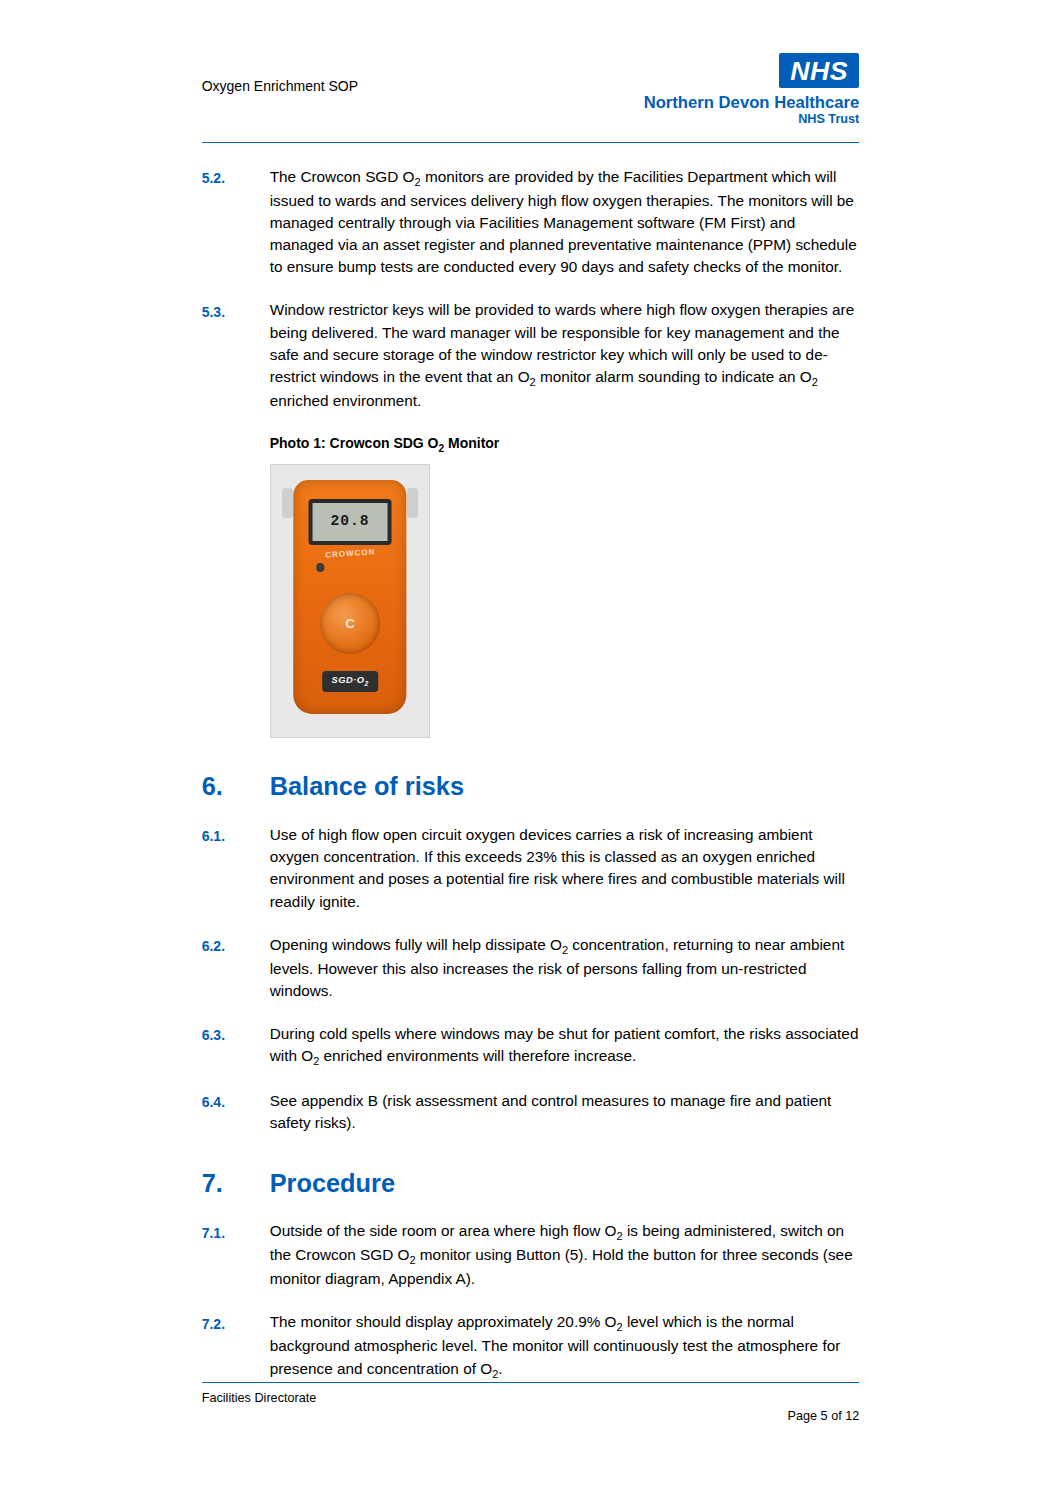Oxygen Enrichment SOP
NHS
Northern Devon Healthcare
NHS Trust
5.2.
The Crowcon SGD O2 monitors are provided by the Facilities Department which will issued to wards and services delivery high flow oxygen therapies. The monitors will be managed centrally through via Facilities Management software (FM First) and managed via an asset register and planned preventative maintenance (PPM) schedule to ensure bump tests are conducted every 90 days and safety checks of the monitor.
5.3.
Window restrictor keys will be provided to wards where high flow oxygen therapies are being delivered. The ward manager will be responsible for key management and the safe and secure storage of the window restrictor key which will only be used to de-restrict windows in the event that an O2 monitor alarm sounding to indicate an O2 enriched environment.
Photo 1: Crowcon SDG O2 Monitor
20.8
CROWCON
C
SGD·O2
6. Balance of risks
6.1.
Use of high flow open circuit oxygen devices carries a risk of increasing ambient oxygen concentration. If this exceeds 23% this is classed as an oxygen enriched environment and poses a potential fire risk where fires and combustible materials will readily ignite.
6.2.
Opening windows fully will help dissipate O2 concentration, returning to near ambient levels. However this also increases the risk of persons falling from un-restricted windows.
6.3.
During cold spells where windows may be shut for patient comfort, the risks associated with O2 enriched environments will therefore increase.
6.4.
See appendix B (risk assessment and control measures to manage fire and patient safety risks).
7. Procedure
7.1.
Outside of the side room or area where high flow O2 is being administered, switch on the Crowcon SGD O2 monitor using Button (5). Hold the button for three seconds (see monitor diagram, Appendix A).
7.2.
The monitor should display approximately 20.9% O2 level which is the normal background atmospheric level. The monitor will continuously test the atmosphere for presence and concentration of O2.
Facilities Directorate
Page 5 of 12